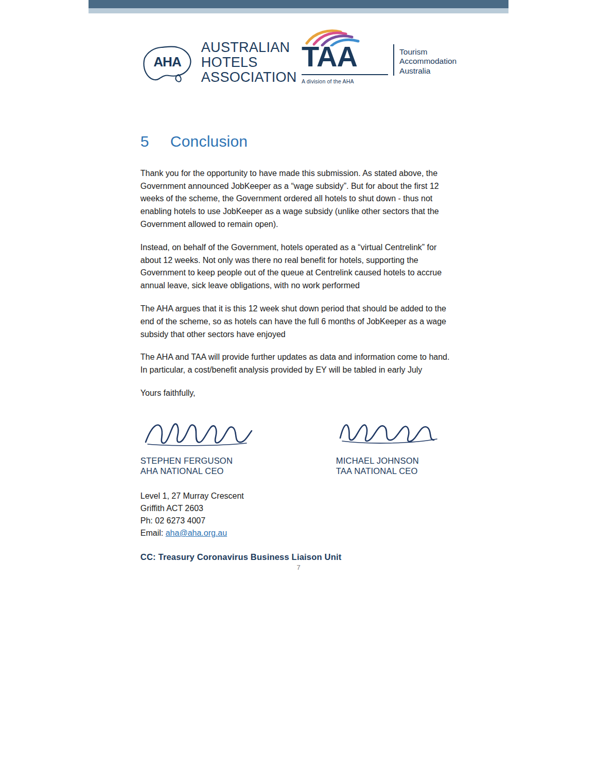AHA
AUSTRALIAN HOTELS
ASSOCIATION
TAA
A division of the AHA
Tourism
Accommodation
Australia
5 Conclusion
Thank you for the opportunity to have made this submission. As stated above, the Government announced JobKeeper as a “wage subsidy”. But for about the first 12 weeks of the scheme, the Government ordered all hotels to shut down - thus not enabling hotels to use JobKeeper as a wage subsidy (unlike other sectors that the Government allowed to remain open).
Instead, on behalf of the Government, hotels operated as a “virtual Centrelink” for about 12 weeks. Not only was there no real benefit for hotels, supporting the Government to keep people out of the queue at Centrelink caused hotels to accrue annual leave, sick leave obligations, with no work performed
The AHA argues that it is this 12 week shut down period that should be added to the end of the scheme, so as hotels can have the full 6 months of JobKeeper as a wage subsidy that other sectors have enjoyed
The AHA and TAA will provide further updates as data and information come to hand. In particular, a cost/benefit analysis provided by EY will be tabled in early July
Yours faithfully,
STEPHEN FERGUSON
AHA NATIONAL CEO
MICHAEL JOHNSON
TAA NATIONAL CEO
Level 1, 27 Murray Crescent
Griffith ACT 2603
Ph: 02 6273 4007
Email: aha@aha.org.au
CC: Treasury Coronavirus Business Liaison Unit
7